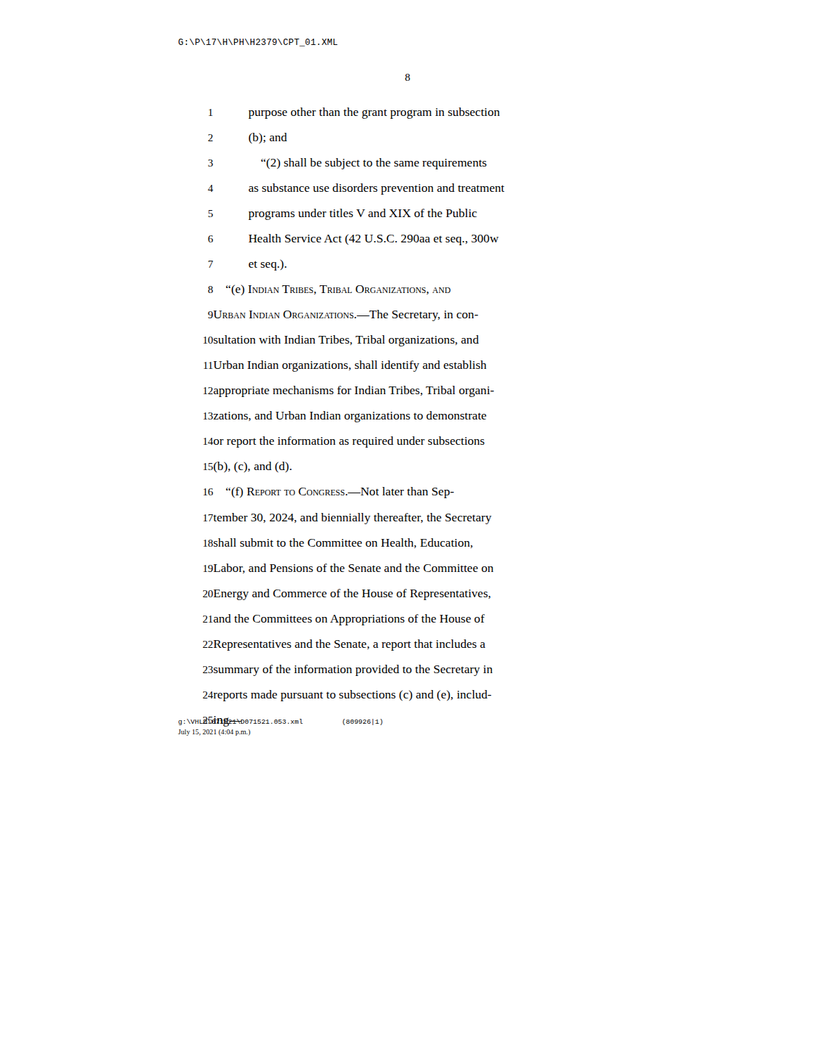G:\P\17\H\PH\H2379\CPT_01.XML
8
| 1 | purpose other than the grant program in subsection |
| 2 | (b); and |
| 3 | “(2) shall be subject to the same requirements |
| 4 | as substance use disorders prevention and treatment |
| 5 | programs under titles V and XIX of the Public |
| 6 | Health Service Act (42 U.S.C. 290aa et seq., 300w |
| 7 | et seq.). |
| 8 | “(e) Indian Tribes, Tribal Organizations, and |
| 9 | Urban Indian Organizations. —The Secretary, in con- |
| 10 | sultation with Indian Tribes, Tribal organizations, and |
| 11 | Urban Indian organizations, shall identify and establish |
| 12 | appropriate mechanisms for Indian Tribes, Tribal organi- |
| 13 | zations, and Urban Indian organizations to demonstrate |
| 14 | or report the information as required under subsections |
| 15 | (b), (c), and (d). |
| 16 | “(f) Report to Congress. —Not later than Sep- |
| 17 | tember 30, 2024, and biennially thereafter, the Secretary |
| 18 | shall submit to the Committee on Health, Education, |
| 19 | Labor, and Pensions of the Senate and the Committee on |
| 20 | Energy and Commerce of the House of Representatives, |
| 21 | and the Committees on Appropriations of the House of |
| 22 | Representatives and the Senate, a report that includes a |
| 23 | summary of the information provided to the Secretary in |
| 24 | reports made pursuant to subsections (c) and (e), includ- |
| 25 | ing— |
g:\VHLD\071521\D071521.053.xml (809926|1)
July 15, 2021 (4:04 p.m.)